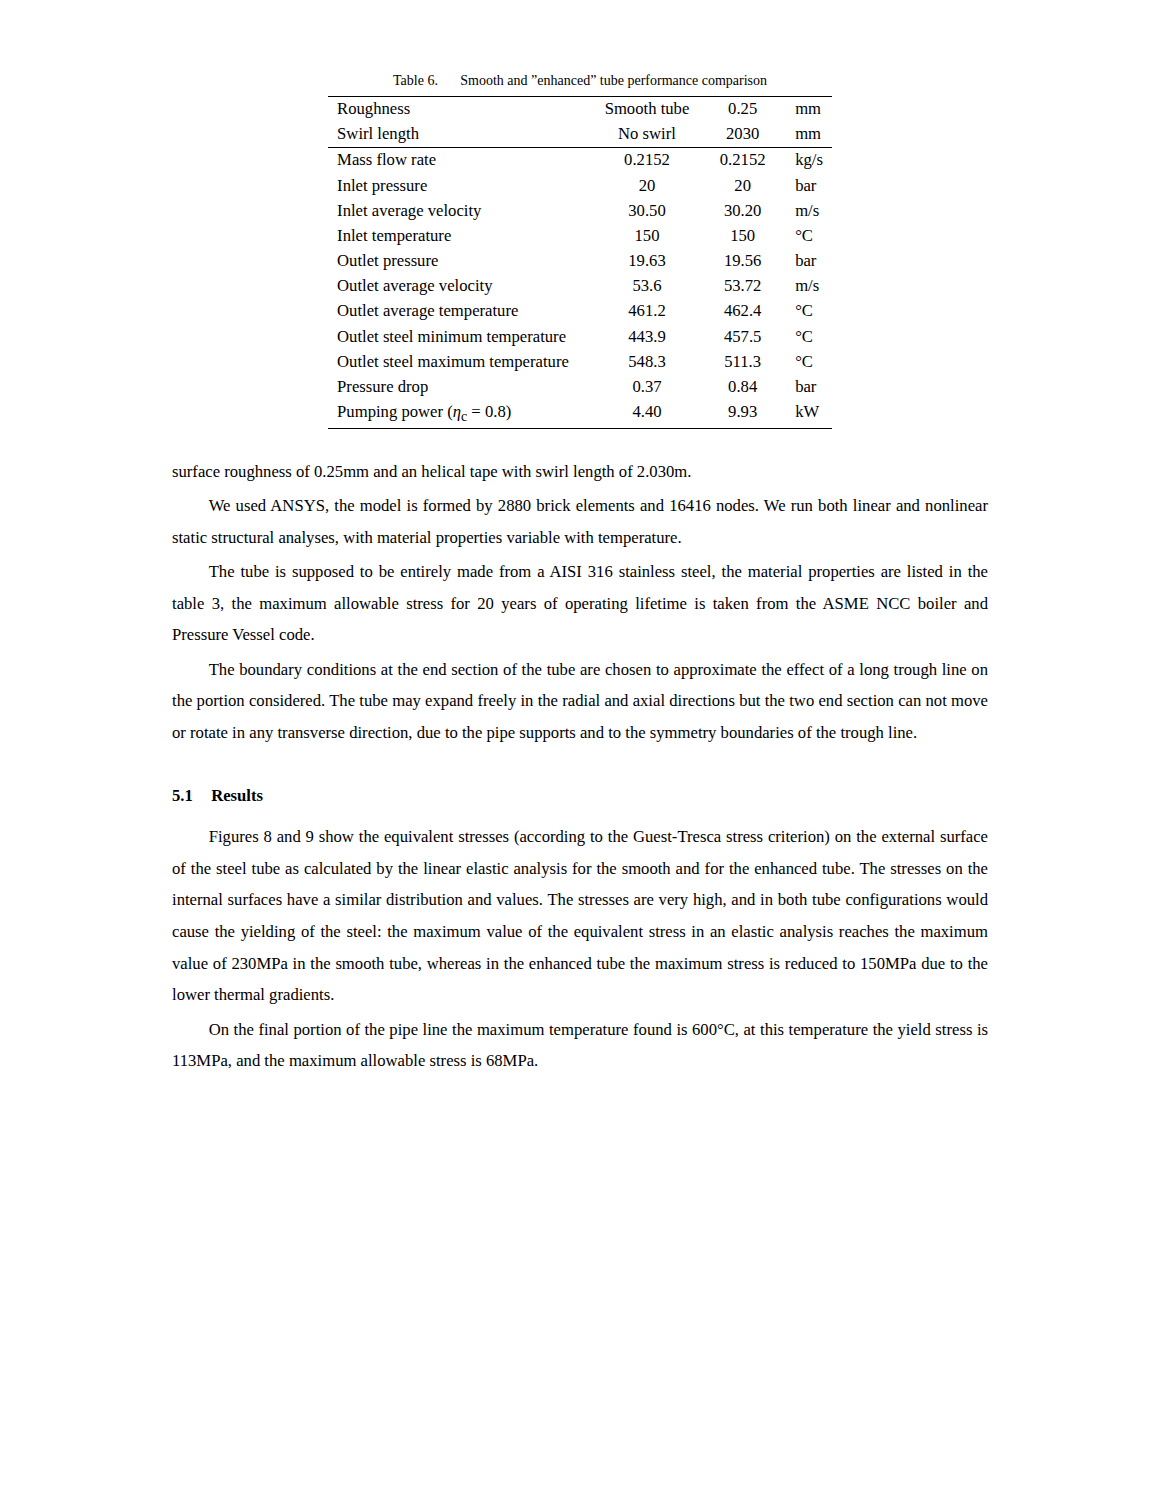Table 6. Smooth and ”enhanced” tube performance comparison
| Roughness | Smooth tube | 0.25 | mm |
| Swirl length | No swirl | 2030 | mm |
| Mass flow rate | 0.2152 | 0.2152 | kg/s |
| Inlet pressure | 20 | 20 | bar |
| Inlet average velocity | 30.50 | 30.20 | m/s |
| Inlet temperature | 150 | 150 | °C |
| Outlet pressure | 19.63 | 19.56 | bar |
| Outlet average velocity | 53.6 | 53.72 | m/s |
| Outlet average temperature | 461.2 | 462.4 | °C |
| Outlet steel minimum temperature | 443.9 | 457.5 | °C |
| Outlet steel maximum temperature | 548.3 | 511.3 | °C |
| Pressure drop | 0.37 | 0.84 | bar |
| Pumping power ( η c = 0.8) | 4.40 | 9.93 | kW |
surface roughness of 0.25mm and an helical tape with swirl length of 2.030m.
We used ANSYS, the model is formed by 2880 brick elements and 16416 nodes. We run both linear and nonlinear static structural analyses, with material properties variable with temperature.
The tube is supposed to be entirely made from a AISI 316 stainless steel, the material properties are listed in the table 3, the maximum allowable stress for 20 years of operating lifetime is taken from the ASME NCC boiler and Pressure Vessel code.
The boundary conditions at the end section of the tube are chosen to approximate the effect of a long trough line on the portion considered. The tube may expand freely in the radial and axial directions but the two end section can not move or rotate in any transverse direction, due to the pipe supports and to the symmetry boundaries of the trough line.
5.1 Results
Figures 8 and 9 show the equivalent stresses (according to the Guest-Tresca stress criterion) on the external surface of the steel tube as calculated by the linear elastic analysis for the smooth and for the enhanced tube. The stresses on the internal surfaces have a similar distribution and values. The stresses are very high, and in both tube configurations would cause the yielding of the steel: the maximum value of the equivalent stress in an elastic analysis reaches the maximum value of 230MPa in the smooth tube, whereas in the enhanced tube the maximum stress is reduced to 150MPa due to the lower thermal gradients.
On the final portion of the pipe line the maximum temperature found is 600°C, at this temperature the yield stress is 113MPa, and the maximum allowable stress is 68MPa.